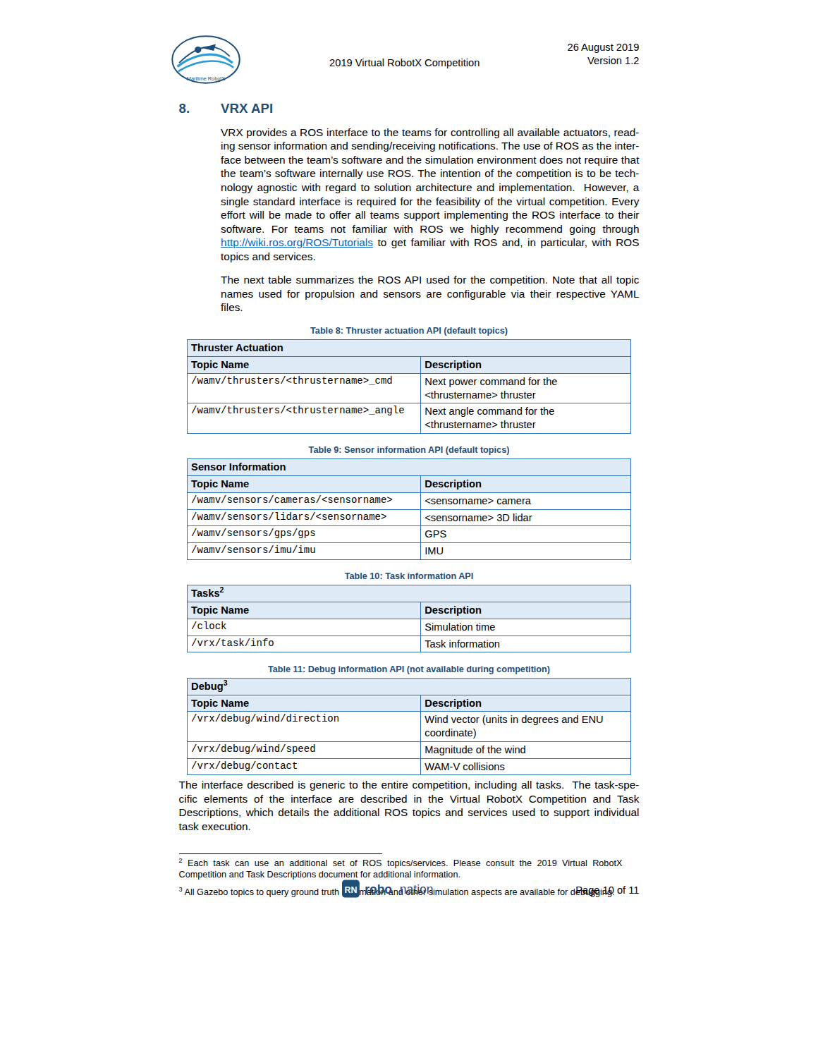Maritime RobotX
2019 Virtual RobotX Competition
26 August 2019
Version 1.2
8. VRX API
VRX provides a ROS interface to the teams for controlling all available actuators, reading sensor information and sending/receiving notifications. The use of ROS as the interface between the team’s software and the simulation environment does not require that the team’s software internally use ROS. The intention of the competition is to be technology agnostic with regard to solution architecture and implementation. However, a single standard interface is required for the feasibility of the virtual competition. Every effort will be made to offer all teams support implementing the ROS interface to their software. For teams not familiar with ROS we highly recommend going through http://wiki.ros.org/ROS/Tutorials to get familiar with ROS and, in particular, with ROS topics and services.
The next table summarizes the ROS API used for the competition. Note that all topic names used for propulsion and sensors are configurable via their respective YAML files.
Table 8: Thruster actuation API (default topics)
| Thruster Actuation |
| Topic Name | Description |
| /wamv/thrusters/<thrustername>_cmd | Next power command for the <thrustername> thruster |
| /wamv/thrusters/<thrustername>_angle | Next angle command for the <thrustername> thruster |
Table 9: Sensor information API (default topics)
| Sensor Information |
| Topic Name | Description |
| /wamv/sensors/cameras/<sensorname> | <sensorname> camera |
| /wamv/sensors/lidars/<sensorname> | <sensorname> 3D lidar |
| /wamv/sensors/gps/gps | GPS |
| /wamv/sensors/imu/imu | IMU |
Table 10: Task information API
| Tasks 2 |
| Topic Name | Description |
| /clock | Simulation time |
| /vrx/task/info | Task information |
Table 11: Debug information API (not available during competition)
| Debug 3 |
| Topic Name | Description |
| /vrx/debug/wind/direction | Wind vector (units in degrees and ENU coordinate) |
| /vrx/debug/wind/speed | Magnitude of the wind |
| /vrx/debug/contact | WAM-V collisions |
The interface described is generic to the entire competition, including all tasks. The task-specific elements of the interface are described in the Virtual RobotX Competition and Task Descriptions, which details the additional ROS topics and services used to support individual task execution.
2 Each task can use an additional set of ROS topics/services. Please consult the 2019 Virtual RobotX Competition and Task Descriptions document for additional information.
3 All Gazebo topics to query ground truth information and other simulation aspects are available for debugging.
RN robo nation
Page 10 of 11